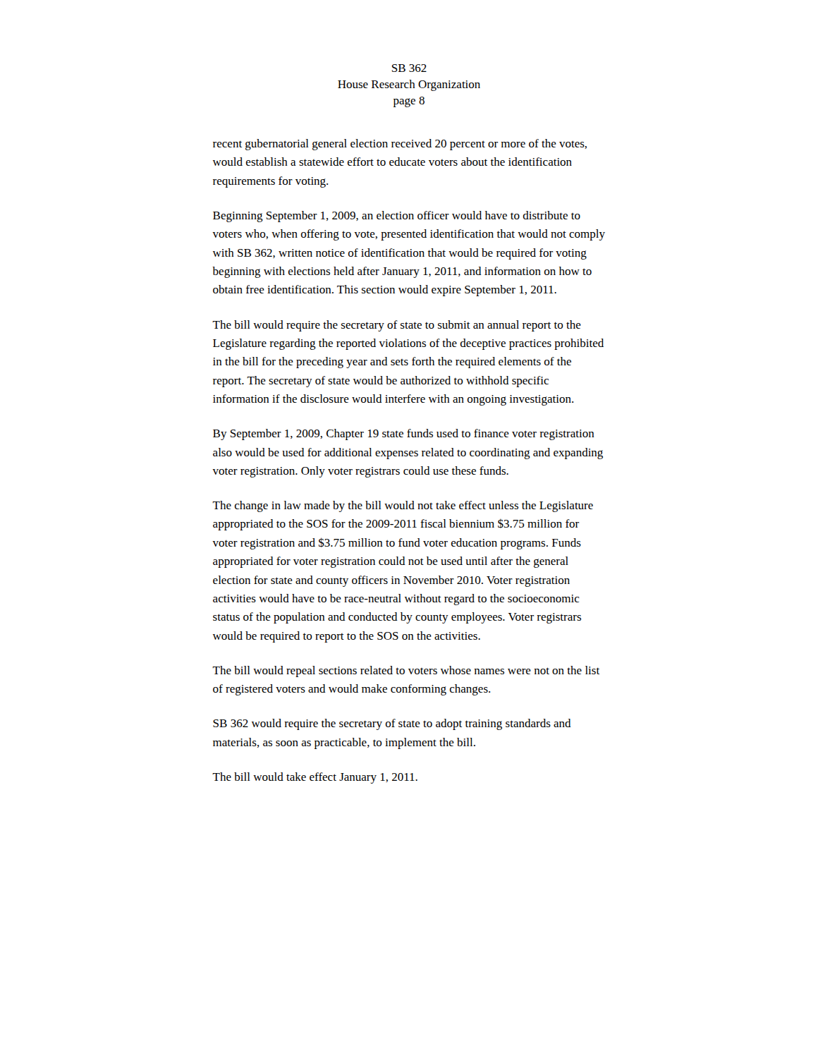SB 362 House Research Organization page 8
recent gubernatorial general election received 20 percent or more of the votes, would establish a statewide effort to educate voters about the identification requirements for voting.
Beginning September 1, 2009, an election officer would have to distribute to voters who, when offering to vote, presented identification that would not comply with SB 362, written notice of identification that would be required for voting beginning with elections held after January 1, 2011, and information on how to obtain free identification. This section would expire September 1, 2011.
The bill would require the secretary of state to submit an annual report to the Legislature regarding the reported violations of the deceptive practices prohibited in the bill for the preceding year and sets forth the required elements of the report. The secretary of state would be authorized to withhold specific information if the disclosure would interfere with an ongoing investigation.
By September 1, 2009, Chapter 19 state funds used to finance voter registration also would be used for additional expenses related to coordinating and expanding voter registration. Only voter registrars could use these funds.
The change in law made by the bill would not take effect unless the Legislature appropriated to the SOS for the 2009-2011 fiscal biennium $3.75 million for voter registration and $3.75 million to fund voter education programs. Funds appropriated for voter registration could not be used until after the general election for state and county officers in November 2010. Voter registration activities would have to be race-neutral without regard to the socioeconomic status of the population and conducted by county employees. Voter registrars would be required to report to the SOS on the activities.
The bill would repeal sections related to voters whose names were not on the list of registered voters and would make conforming changes.
SB 362 would require the secretary of state to adopt training standards and materials, as soon as practicable, to implement the bill.
The bill would take effect January 1, 2011.